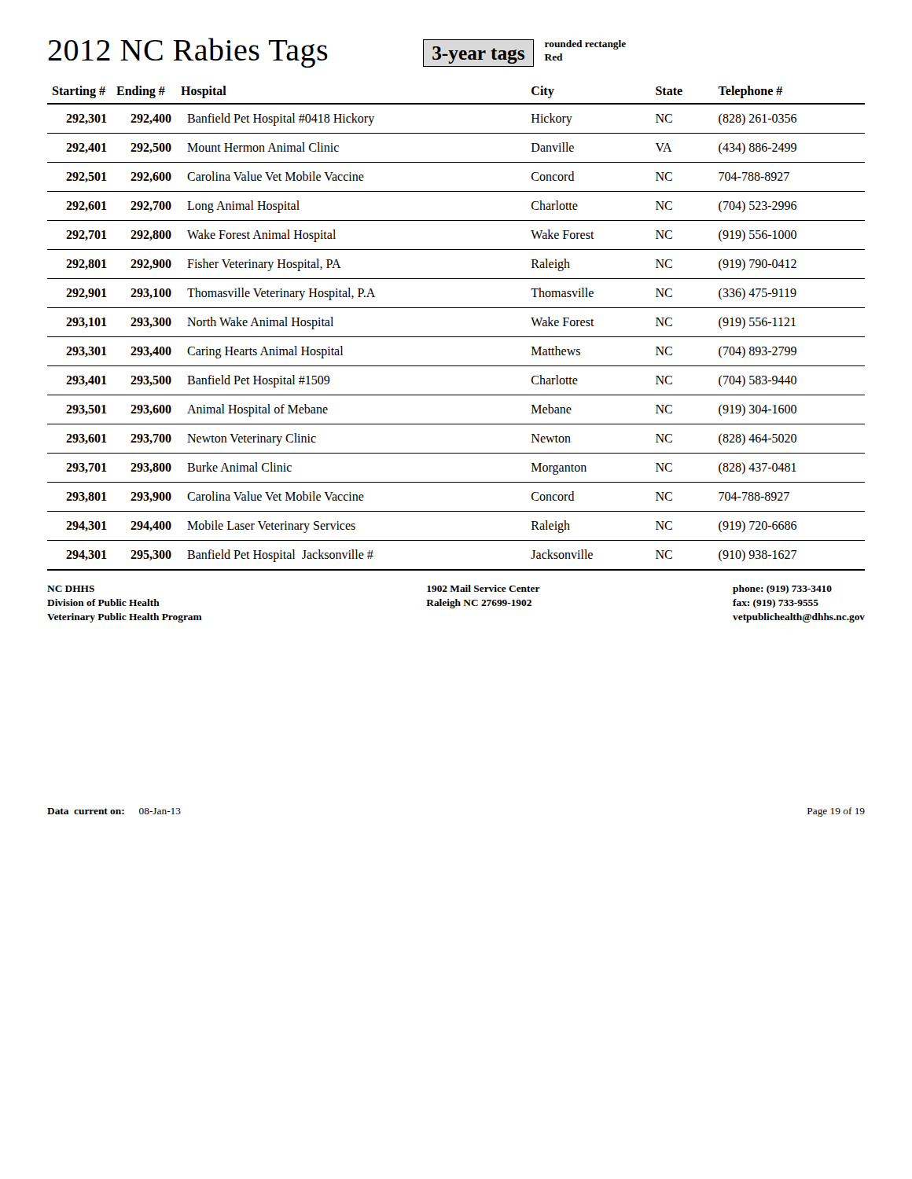2012 NC Rabies Tags
3-year tags
rounded rectangle
Red
| Starting # | Ending # | Hospital | City | State | Telephone # |
| --- | --- | --- | --- | --- | --- |
| 292,301 | 292,400 | Banfield Pet Hospital #0418 Hickory | Hickory | NC | (828) 261-0356 |
| 292,401 | 292,500 | Mount Hermon Animal Clinic | Danville | VA | (434) 886-2499 |
| 292,501 | 292,600 | Carolina Value Vet Mobile Vaccine | Concord | NC | 704-788-8927 |
| 292,601 | 292,700 | Long Animal Hospital | Charlotte | NC | (704) 523-2996 |
| 292,701 | 292,800 | Wake Forest Animal Hospital | Wake Forest | NC | (919) 556-1000 |
| 292,801 | 292,900 | Fisher Veterinary Hospital, PA | Raleigh | NC | (919) 790-0412 |
| 292,901 | 293,100 | Thomasville Veterinary Hospital, P.A | Thomasville | NC | (336) 475-9119 |
| 293,101 | 293,300 | North Wake Animal Hospital | Wake Forest | NC | (919) 556-1121 |
| 293,301 | 293,400 | Caring Hearts Animal Hospital | Matthews | NC | (704) 893-2799 |
| 293,401 | 293,500 | Banfield Pet Hospital #1509 | Charlotte | NC | (704) 583-9440 |
| 293,501 | 293,600 | Animal Hospital of Mebane | Mebane | NC | (919) 304-1600 |
| 293,601 | 293,700 | Newton Veterinary Clinic | Newton | NC | (828) 464-5020 |
| 293,701 | 293,800 | Burke Animal Clinic | Morganton | NC | (828) 437-0481 |
| 293,801 | 293,900 | Carolina Value Vet Mobile Vaccine | Concord | NC | 704-788-8927 |
| 294,301 | 294,400 | Mobile Laser Veterinary Services | Raleigh | NC | (919) 720-6686 |
| 294,301 | 295,300 | Banfield Pet Hospital Jacksonville # | Jacksonville | NC | (910) 938-1627 |
NC DHHS
Division of Public Health
Veterinary Public Health Program
1902 Mail Service Center
Raleigh NC 27699-1902
phone: (919) 733-3410
fax: (919) 733-9555
vetpublichealth@dhhs.nc.gov
Data current on: 08-Jan-13
Page 19 of 19